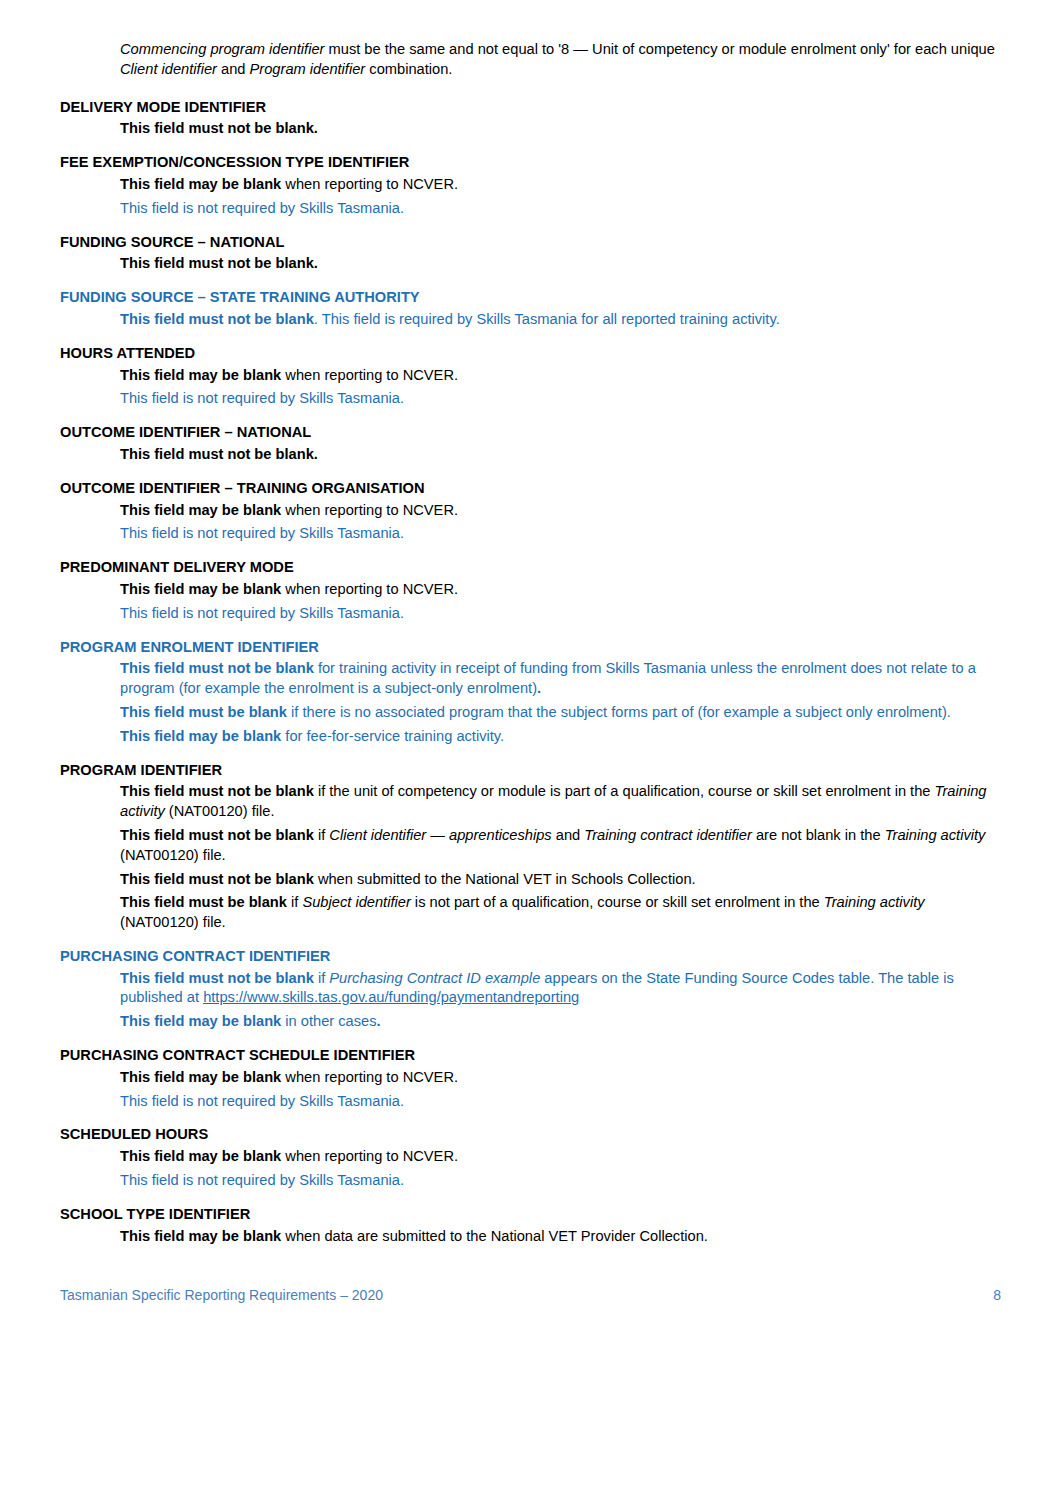Commencing program identifier must be the same and not equal to '8 — Unit of competency or module enrolment only' for each unique Client identifier and Program identifier combination.
DELIVERY MODE IDENTIFIER
This field must not be blank.
FEE EXEMPTION/CONCESSION TYPE IDENTIFIER
This field may be blank when reporting to NCVER.
This field is not required by Skills Tasmania.
FUNDING SOURCE – NATIONAL
This field must not be blank.
FUNDING SOURCE – STATE TRAINING AUTHORITY
This field must not be blank. This field is required by Skills Tasmania for all reported training activity.
HOURS ATTENDED
This field may be blank when reporting to NCVER.
This field is not required by Skills Tasmania.
OUTCOME IDENTIFIER – NATIONAL
This field must not be blank.
OUTCOME IDENTIFIER – TRAINING ORGANISATION
This field may be blank when reporting to NCVER.
This field is not required by Skills Tasmania.
PREDOMINANT DELIVERY MODE
This field may be blank when reporting to NCVER.
This field is not required by Skills Tasmania.
PROGRAM ENROLMENT IDENTIFIER
This field must not be blank for training activity in receipt of funding from Skills Tasmania unless the enrolment does not relate to a program (for example the enrolment is a subject-only enrolment).
This field must be blank if there is no associated program that the subject forms part of (for example a subject only enrolment).
This field may be blank for fee-for-service training activity.
PROGRAM IDENTIFIER
This field must not be blank if the unit of competency or module is part of a qualification, course or skill set enrolment in the Training activity (NAT00120) file.
This field must not be blank if Client identifier — apprenticeships and Training contract identifier are not blank in the Training activity (NAT00120) file.
This field must not be blank when submitted to the National VET in Schools Collection.
This field must be blank if Subject identifier is not part of a qualification, course or skill set enrolment in the Training activity (NAT00120) file.
PURCHASING CONTRACT IDENTIFIER
This field must not be blank if Purchasing Contract ID example appears on the State Funding Source Codes table. The table is published at https://www.skills.tas.gov.au/funding/paymentandreporting
This field may be blank in other cases.
PURCHASING CONTRACT SCHEDULE IDENTIFIER
This field may be blank when reporting to NCVER.
This field is not required by Skills Tasmania.
SCHEDULED HOURS
This field may be blank when reporting to NCVER.
This field is not required by Skills Tasmania.
SCHOOL TYPE IDENTIFIER
This field may be blank when data are submitted to the National VET Provider Collection.
Tasmanian Specific Reporting Requirements – 2020 8